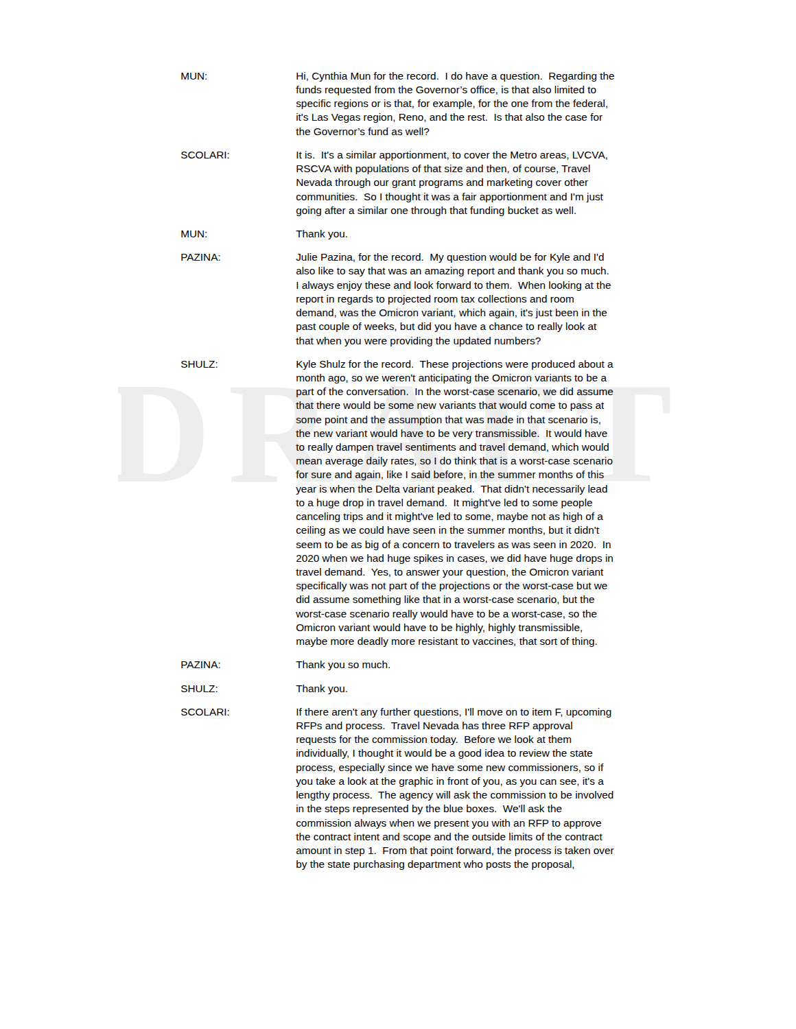DRAFT
MUN:
Hi, Cynthia Mun for the record. I do have a question. Regarding the funds requested from the Governor’s office, is that also limited to specific regions or is that, for example, for the one from the federal, it's Las Vegas region, Reno, and the rest. Is that also the case for the Governor’s fund as well?
SCOLARI:
It is. It's a similar apportionment, to cover the Metro areas, LVCVA, RSCVA with populations of that size and then, of course, Travel Nevada through our grant programs and marketing cover other communities. So I thought it was a fair apportionment and I'm just going after a similar one through that funding bucket as well.
MUN:
Thank you.
PAZINA:
Julie Pazina, for the record. My question would be for Kyle and I'd also like to say that was an amazing report and thank you so much. I always enjoy these and look forward to them. When looking at the report in regards to projected room tax collections and room demand, was the Omicron variant, which again, it's just been in the past couple of weeks, but did you have a chance to really look at that when you were providing the updated numbers?
SHULZ:
Kyle Shulz for the record. These projections were produced about a month ago, so we weren't anticipating the Omicron variants to be a part of the conversation. In the worst-case scenario, we did assume that there would be some new variants that would come to pass at some point and the assumption that was made in that scenario is, the new variant would have to be very transmissible. It would have to really dampen travel sentiments and travel demand, which would mean average daily rates, so I do think that is a worst-case scenario for sure and again, like I said before, in the summer months of this year is when the Delta variant peaked. That didn't necessarily lead to a huge drop in travel demand. It might've led to some people canceling trips and it might've led to some, maybe not as high of a ceiling as we could have seen in the summer months, but it didn't seem to be as big of a concern to travelers as was seen in 2020. In 2020 when we had huge spikes in cases, we did have huge drops in travel demand. Yes, to answer your question, the Omicron variant specifically was not part of the projections or the worst-case but we did assume something like that in a worst-case scenario, but the worst-case scenario really would have to be a worst-case, so the Omicron variant would have to be highly, highly transmissible, maybe more deadly more resistant to vaccines, that sort of thing.
PAZINA:
Thank you so much.
SHULZ:
Thank you.
SCOLARI:
If there aren't any further questions, I'll move on to item F, upcoming RFPs and process. Travel Nevada has three RFP approval requests for the commission today. Before we look at them individually, I thought it would be a good idea to review the state process, especially since we have some new commissioners, so if you take a look at the graphic in front of you, as you can see, it's a lengthy process. The agency will ask the commission to be involved in the steps represented by the blue boxes. We'll ask the commission always when we present you with an RFP to approve the contract intent and scope and the outside limits of the contract amount in step 1. From that point forward, the process is taken over by the state purchasing department who posts the proposal,